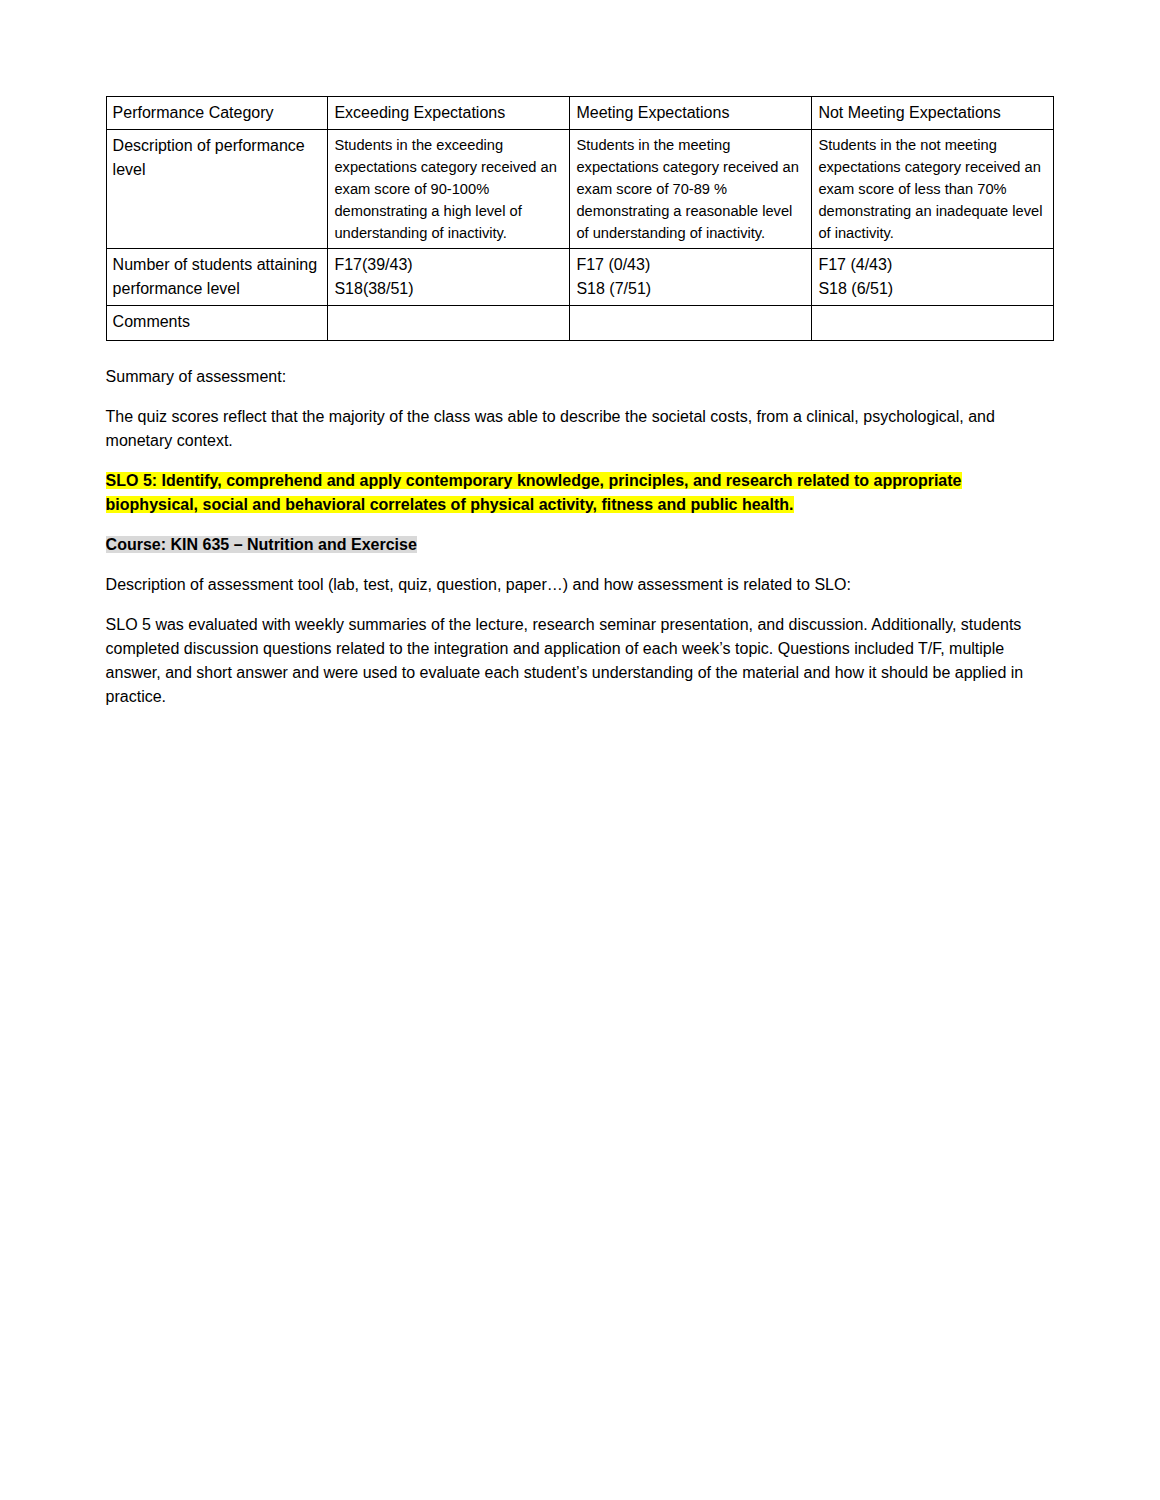| Performance Category | Exceeding Expectations | Meeting Expectations | Not Meeting Expectations |
| Description of performance level | Students in the exceeding expectations category received an exam score of 90-100% demonstrating a high level of understanding of inactivity. | Students in the meeting expectations category received an exam score of 70-89 % demonstrating a reasonable level of understanding of inactivity. | Students in the not meeting expectations category received an exam score of less than 70% demonstrating an inadequate level of inactivity. |
| Number of students attaining performance level | F17(39/43) S18(38/51) | F17 (0/43) S18 (7/51) | F17 (4/43) S18 (6/51) |
| Comments | | | |
Summary of assessment:
The quiz scores reflect that the majority of the class was able to describe the societal costs, from a clinical, psychological, and monetary context.
SLO 5: Identify, comprehend and apply contemporary knowledge, principles, and research related to appropriate biophysical, social and behavioral correlates of physical activity, fitness and public health.
Course: KIN 635 – Nutrition and Exercise
Description of assessment tool (lab, test, quiz, question, paper…) and how assessment is related to SLO:
SLO 5 was evaluated with weekly summaries of the lecture, research seminar presentation, and discussion. Additionally, students completed discussion questions related to the integration and application of each week’s topic. Questions included T/F, multiple answer, and short answer and were used to evaluate each student’s understanding of the material and how it should be applied in practice.